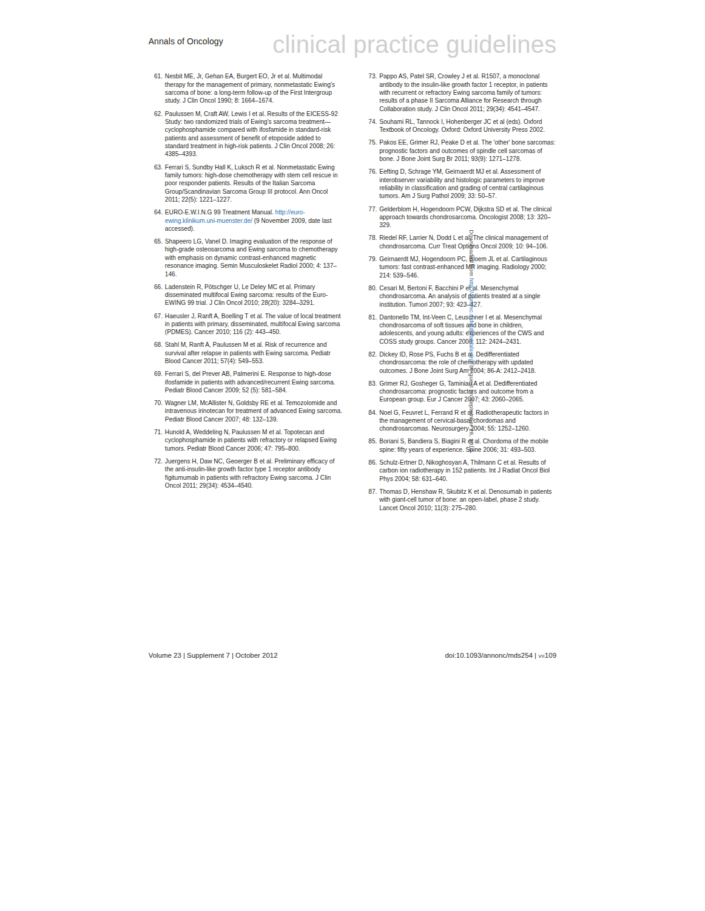Annals of Oncology
clinical practice guidelines
Nesbit ME, Jr, Gehan EA, Burgert EO, Jr et al. Multimodal therapy for the management of primary, nonmetastatic Ewing's sarcoma of bone: a long-term follow-up of the First Intergroup study. J Clin Oncol 1990; 8: 1664–1674.
Paulussen M, Craft AW, Lewis I et al. Results of the EICESS-92 Study: two randomized trials of Ewing's sarcoma treatment—cyclophosphamide compared with ifosfamide in standard-risk patients and assessment of benefit of etoposide added to standard treatment in high-risk patients. J Clin Oncol 2008; 26: 4385–4393.
Ferrari S, Sundby Hall K, Luksch R et al. Nonmetastatic Ewing family tumors: high-dose chemotherapy with stem cell rescue in poor responder patients. Results of the Italian Sarcoma Group/Scandinavian Sarcoma Group III protocol. Ann Oncol 2011; 22(5): 1221–1227.
EURO-E.W.I.N.G 99 Treatment Manual. http://euro-ewing.klinikum.uni-muenster.de/ (9 November 2009, date last accessed).
Shapeero LG, Vanel D. Imaging evaluation of the response of high-grade osteosarcoma and Ewing sarcoma to chemotherapy with emphasis on dynamic contrast-enhanced magnetic resonance imaging. Semin Musculoskelet Radiol 2000; 4: 137–146.
Ladenstein R, Pötschger U, Le Deley MC et al. Primary disseminated multifocal Ewing sarcoma: results of the Euro-EWING 99 trial. J Clin Oncol 2010; 28(20): 3284–3291.
Haeusler J, Ranft A, Boelling T et al. The value of local treatment in patients with primary, disseminated, multifocal Ewing sarcoma (PDMES). Cancer 2010; 116 (2): 443–450.
Stahl M, Ranft A, Paulussen M et al. Risk of recurrence and survival after relapse in patients with Ewing sarcoma. Pediatr Blood Cancer 2011; 57(4): 549–553.
Ferrari S, del Prever AB, Palmerini E. Response to high-dose ifosfamide in patients with advanced/recurrent Ewing sarcoma. Pediatr Blood Cancer 2009; 52 (5): 581–584.
Wagner LM, McAllister N, Goldsby RE et al. Temozolomide and intravenous irinotecan for treatment of advanced Ewing sarcoma. Pediatr Blood Cancer 2007; 48: 132–139.
Hunold A, Weddeling N, Paulussen M et al. Topotecan and cyclophosphamide in patients with refractory or relapsed Ewing tumors. Pediatr Blood Cancer 2006; 47: 795–800.
Juergens H, Daw NC, Geoerger B et al. Preliminary efficacy of the anti-insulin-like growth factor type 1 receptor antibody figitumumab in patients with refractory Ewing sarcoma. J Clin Oncol 2011; 29(34): 4534–4540.
Pappo AS, Patel SR, Crowley J et al. R1507, a monoclonal antibody to the insulin-like growth factor 1 receptor, in patients with recurrent or refractory Ewing sarcoma family of tumors: results of a phase II Sarcoma Alliance for Research through Collaboration study. J Clin Oncol 2011; 29(34): 4541–4547.
Souhami RL, Tannock I, Hohenberger JC et al (eds). Oxford Textbook of Oncology. Oxford: Oxford University Press 2002.
Pakos EE, Grimer RJ, Peake D et al. The 'other' bone sarcomas: prognostic factors and outcomes of spindle cell sarcomas of bone. J Bone Joint Surg Br 2011; 93(9): 1271–1278.
Eefting D, Schrage YM, Geirnaerdt MJ et al. Assessment of interobserver variability and histologic parameters to improve reliability in classification and grading of central cartilaginous tumors. Am J Surg Pathol 2009; 33: 50–57.
Gelderblom H, Hogendoorn PCW, Dijkstra SD et al. The clinical approach towards chondrosarcoma. Oncologist 2008; 13: 320–329.
Riedel RF, Larrier N, Dodd L et al. The clinical management of chondrosarcoma. Curr Treat Options Oncol 2009; 10: 94–106.
Geirnaerdt MJ, Hogendoorn PC, Bloem JL et al. Cartilaginous tumors: fast contrast-enhanced MR imaging. Radiology 2000; 214: 539–546.
Cesari M, Bertoni F, Bacchini P et al. Mesenchymal chondrosarcoma. An analysis of patients treated at a single institution. Tumori 2007; 93: 423–427.
Dantonello TM, Int-Veen C, Leuschner I et al. Mesenchymal chondrosarcoma of soft tissues and bone in children, adolescents, and young adults: experiences of the CWS and COSS study groups. Cancer 2008; 112: 2424–2431.
Dickey ID, Rose PS, Fuchs B et al. Dedifferentiated chondrosarcoma: the role of chemotherapy with updated outcomes. J Bone Joint Surg Am 2004; 86-A: 2412–2418.
Grimer RJ, Gosheger G, Taminiau A et al. Dedifferentiated chondrosarcoma: prognostic factors and outcome from a European group. Eur J Cancer 2007; 43: 2060–2065.
Noel G, Feuvret L, Ferrand R et al. Radiotherapeutic factors in the management of cervical-basal chordomas and chondrosarcomas. Neurosurgery 2004; 55: 1252–1260.
Boriani S, Bandiera S, Biagini R et al. Chordoma of the mobile spine: fifty years of experience. Spine 2006; 31: 493–503.
Schulz-Ertner D, Nikoghosyan A, Thilmann C et al. Results of carbon ion radiotherapy in 152 patients. Int J Radiat Oncol Biol Phys 2004; 58: 631–640.
Thomas D, Henshaw R, Skubitz K et al. Denosumab in patients with giant-cell tumor of bone: an open-label, phase 2 study. Lancet Oncol 2010; 11(3): 275–280.
Downloaded from http://annonc.oxfordjournals.org/ by guest on September 26, 2012
Volume 23 | Supplement 7 | October 2012
doi:10.1093/annonc/mds254 | vii109